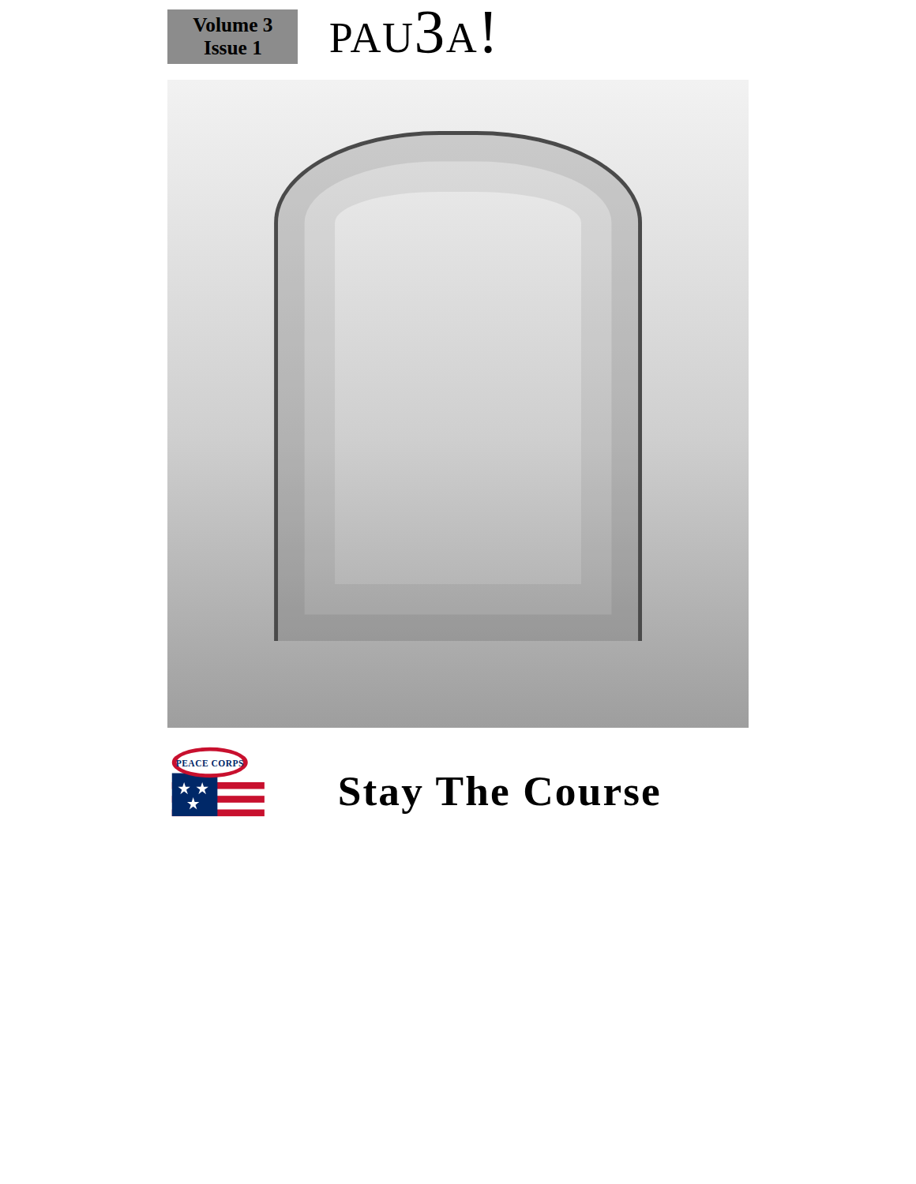Volume 3
Issue 1
Pau3a!
PEACE CORPS
Stay The Course